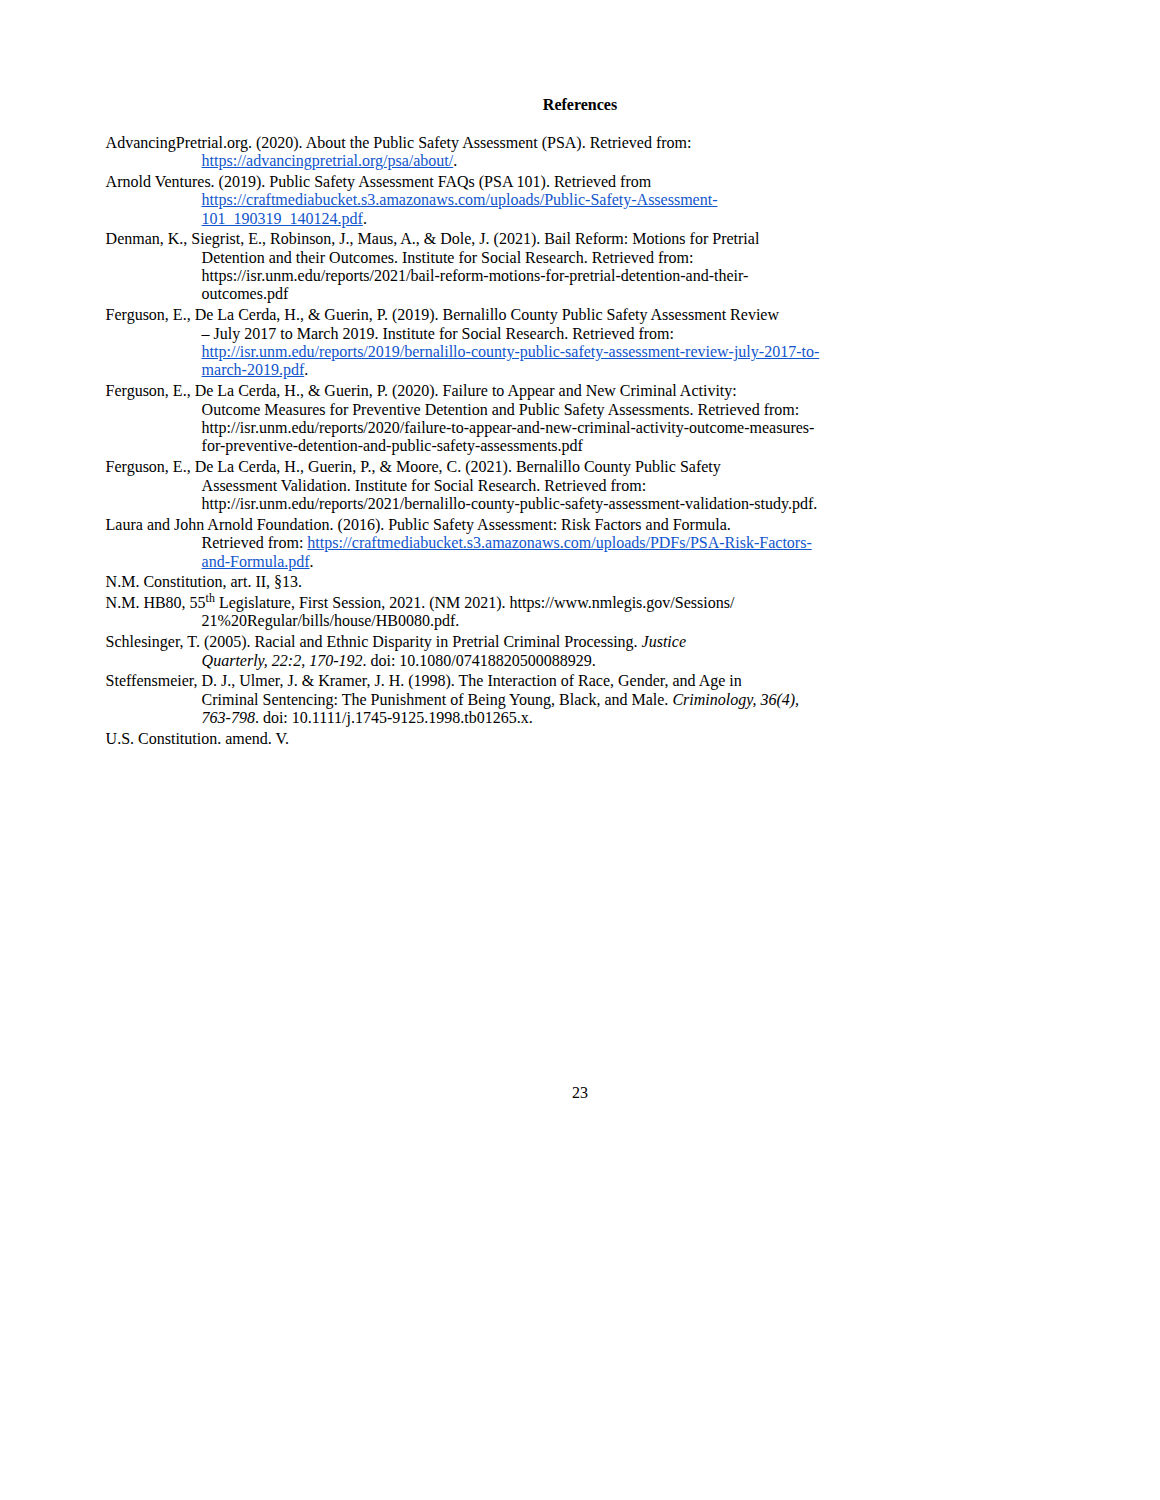References
AdvancingPretrial.org. (2020). About the Public Safety Assessment (PSA). Retrieved from: https://advancingpretrial.org/psa/about/.
Arnold Ventures. (2019). Public Safety Assessment FAQs (PSA 101). Retrieved from https://craftmediabucket.s3.amazonaws.com/uploads/Public-Safety-Assessment-
101_190319_140124.pdf.
Denman, K., Siegrist, E., Robinson, J., Maus, A., & Dole, J. (2021). Bail Reform: Motions for Pretrial Detention and their Outcomes. Institute for Social Research. Retrieved from:
https://isr.unm.edu/reports/2021/bail-reform-motions-for-pretrial-detention-and-their-
outcomes.pdf
Ferguson, E., De La Cerda, H., & Guerin, P. (2019). Bernalillo County Public Safety Assessment Review – July 2017 to March 2019. Institute for Social Research. Retrieved from:
http://isr.unm.edu/reports/2019/bernalillo-county-public-safety-assessment-review-july-2017-to-
march-2019.pdf.
Ferguson, E., De La Cerda, H., & Guerin, P. (2020). Failure to Appear and New Criminal Activity: Outcome Measures for Preventive Detention and Public Safety Assessments. Retrieved from:
http://isr.unm.edu/reports/2020/failure-to-appear-and-new-criminal-activity-outcome-measures-
for-preventive-detention-and-public-safety-assessments.pdf
Ferguson, E., De La Cerda, H., Guerin, P., & Moore, C. (2021). Bernalillo County Public Safety Assessment Validation. Institute for Social Research. Retrieved from:
http://isr.unm.edu/reports/2021/bernalillo-county-public-safety-assessment-validation-study.pdf.
Laura and John Arnold Foundation. (2016). Public Safety Assessment: Risk Factors and Formula. Retrieved from: https://craftmediabucket.s3.amazonaws.com/uploads/PDFs/PSA-Risk-Factors-
and-Formula.pdf.
N.M. Constitution, art. II, §13.
N.M. HB80, 55th Legislature, First Session, 2021. (NM 2021). https://www.nmlegis.gov/Sessions/ 21%20Regular/bills/house/HB0080.pdf.
Schlesinger, T. (2005). Racial and Ethnic Disparity in Pretrial Criminal Processing. Justice Quarterly, 22:2, 170-192. doi: 10.1080/07418820500088929.
Steffensmeier, D. J., Ulmer, J. & Kramer, J. H. (1998). The Interaction of Race, Gender, and Age in Criminal Sentencing: The Punishment of Being Young, Black, and Male. Criminology, 36(4),
763-798. doi: 10.1111/j.1745-9125.1998.tb01265.x.
U.S. Constitution. amend. V.
23